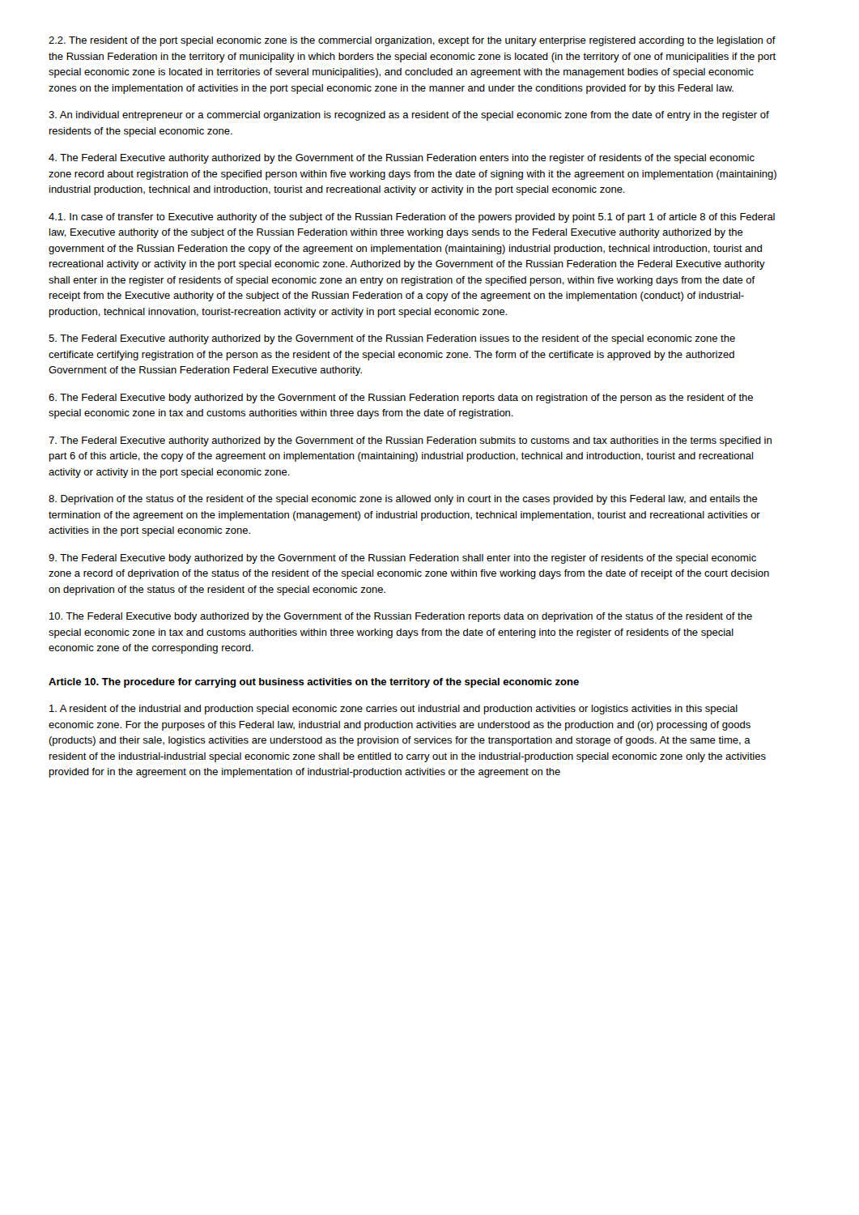2.2. The resident of the port special economic zone is the commercial organization, except for the unitary enterprise registered according to the legislation of the Russian Federation in the territory of municipality in which borders the special economic zone is located (in the territory of one of municipalities if the port special economic zone is located in territories of several municipalities), and concluded an agreement with the management bodies of special economic zones on the implementation of activities in the port special economic zone in the manner and under the conditions provided for by this Federal law.
3. An individual entrepreneur or a commercial organization is recognized as a resident of the special economic zone from the date of entry in the register of residents of the special economic zone.
4. The Federal Executive authority authorized by the Government of the Russian Federation enters into the register of residents of the special economic zone record about registration of the specified person within five working days from the date of signing with it the agreement on implementation (maintaining) industrial production, technical and introduction, tourist and recreational activity or activity in the port special economic zone.
4.1. In case of transfer to Executive authority of the subject of the Russian Federation of the powers provided by point 5.1 of part 1 of article 8 of this Federal law, Executive authority of the subject of the Russian Federation within three working days sends to the Federal Executive authority authorized by the government of the Russian Federation the copy of the agreement on implementation (maintaining) industrial production, technical introduction, tourist and recreational activity or activity in the port special economic zone. Authorized by the Government of the Russian Federation the Federal Executive authority shall enter in the register of residents of special economic zone an entry on registration of the specified person, within five working days from the date of receipt from the Executive authority of the subject of the Russian Federation of a copy of the agreement on the implementation (conduct) of industrial-production, technical innovation, tourist-recreation activity or activity in port special economic zone.
5. The Federal Executive authority authorized by the Government of the Russian Federation issues to the resident of the special economic zone the certificate certifying registration of the person as the resident of the special economic zone. The form of the certificate is approved by the authorized Government of the Russian Federation Federal Executive authority.
6. The Federal Executive body authorized by the Government of the Russian Federation reports data on registration of the person as the resident of the special economic zone in tax and customs authorities within three days from the date of registration.
7. The Federal Executive authority authorized by the Government of the Russian Federation submits to customs and tax authorities in the terms specified in part 6 of this article, the copy of the agreement on implementation (maintaining) industrial production, technical and introduction, tourist and recreational activity or activity in the port special economic zone.
8. Deprivation of the status of the resident of the special economic zone is allowed only in court in the cases provided by this Federal law, and entails the termination of the agreement on the implementation (management) of industrial production, technical implementation, tourist and recreational activities or activities in the port special economic zone.
9. The Federal Executive body authorized by the Government of the Russian Federation shall enter into the register of residents of the special economic zone a record of deprivation of the status of the resident of the special economic zone within five working days from the date of receipt of the court decision on deprivation of the status of the resident of the special economic zone.
10. The Federal Executive body authorized by the Government of the Russian Federation reports data on deprivation of the status of the resident of the special economic zone in tax and customs authorities within three working days from the date of entering into the register of residents of the special economic zone of the corresponding record.
Article 10. The procedure for carrying out business activities on the territory of the special economic zone
1. A resident of the industrial and production special economic zone carries out industrial and production activities or logistics activities in this special economic zone. For the purposes of this Federal law, industrial and production activities are understood as the production and (or) processing of goods (products) and their sale, logistics activities are understood as the provision of services for the transportation and storage of goods. At the same time, a resident of the industrial-industrial special economic zone shall be entitled to carry out in the industrial-production special economic zone only the activities provided for in the agreement on the implementation of industrial-production activities or the agreement on the